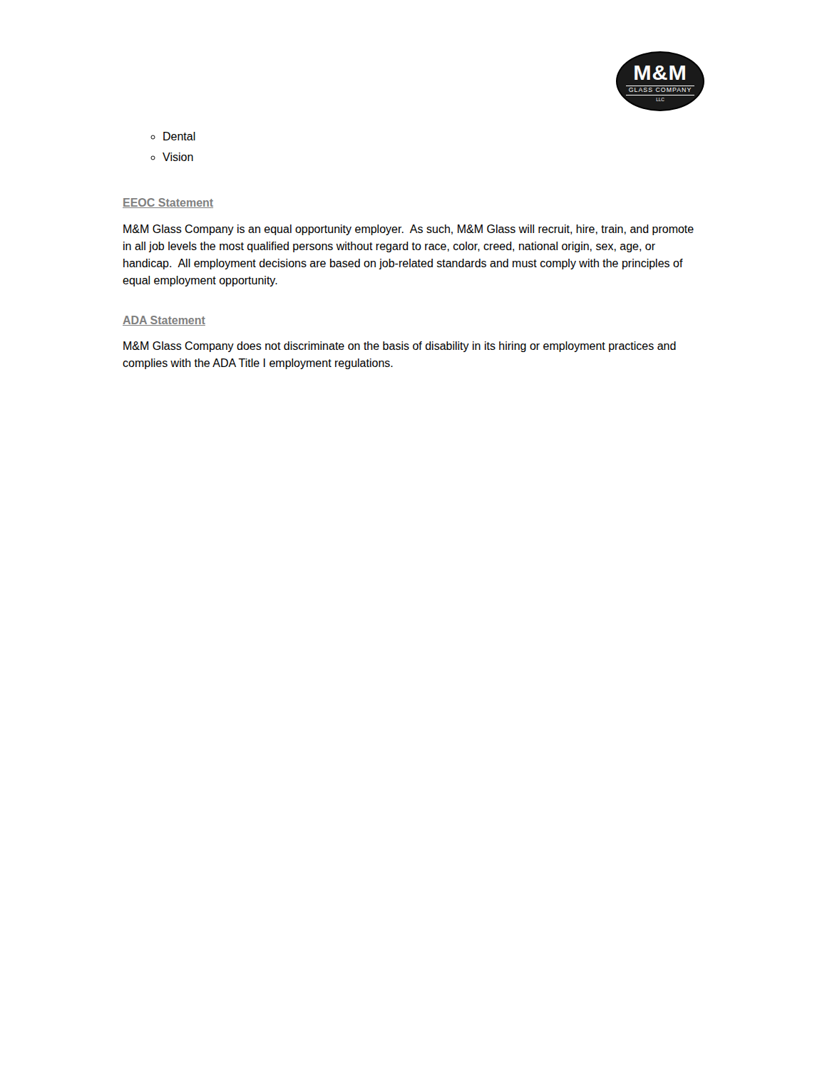M&M
GLASS COMPANY
LLC
Dental
Vision
EEOC Statement
M&M Glass Company is an equal opportunity employer. As such, M&M Glass will recruit, hire, train, and promote in all job levels the most qualified persons without regard to race, color, creed, national origin, sex, age, or handicap. All employment decisions are based on job-related standards and must comply with the principles of equal employment opportunity.
ADA Statement
M&M Glass Company does not discriminate on the basis of disability in its hiring or employment practices and complies with the ADA Title I employment regulations.